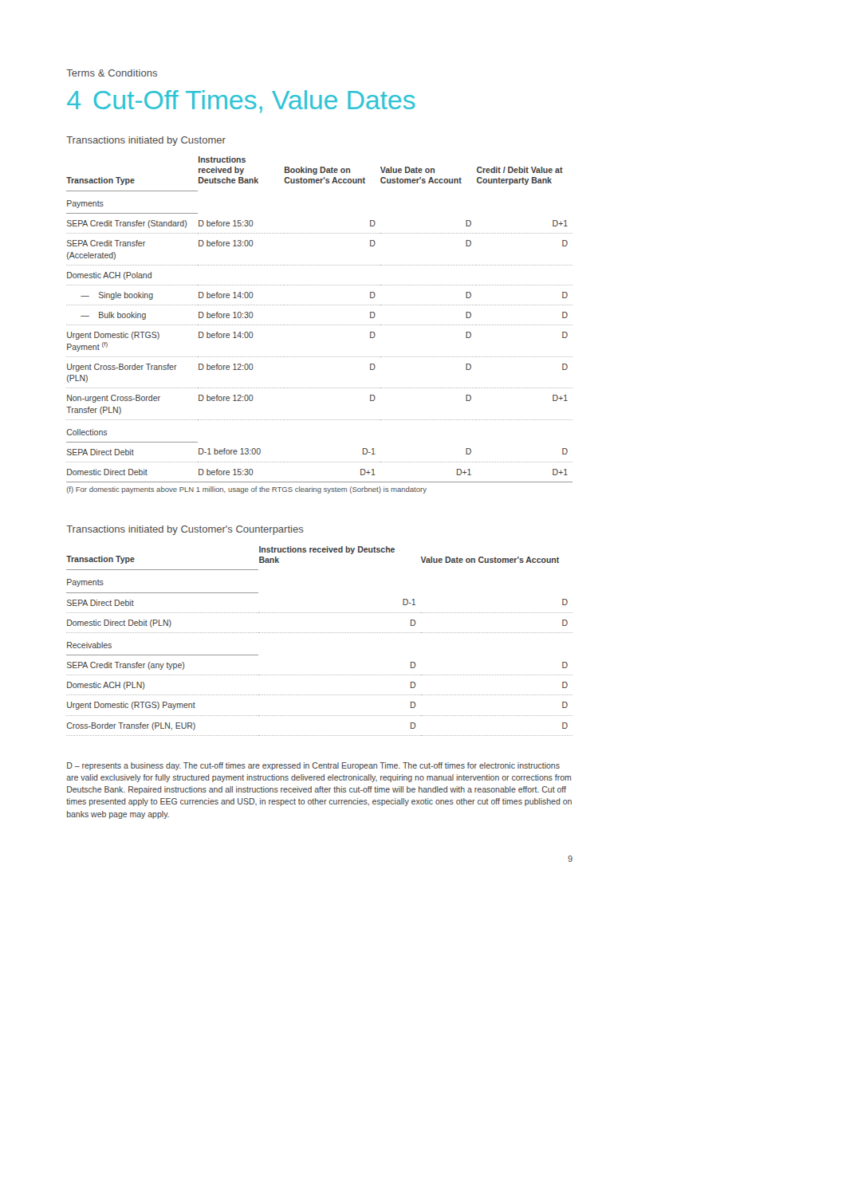Terms & Conditions
4 Cut-Off Times, Value Dates
Transactions initiated by Customer
| Transaction Type | Instructions received by Deutsche Bank | Booking Date on Customer's Account | Value Date on Customer's Account | Credit / Debit Value at Counterparty Bank |
| --- | --- | --- | --- | --- |
| Payments | | | | |
| SEPA Credit Transfer (Standard) | D before 15:30 | D | D | D+1 |
| SEPA Credit Transfer (Accelerated) | D before 13:00 | D | D | D |
| Domestic ACH (Poland | | | | |
| — Single booking | D before 14:00 | D | D | D |
| — Bulk booking | D before 10:30 | D | D | D |
| Urgent Domestic (RTGS) Payment (f) | D before 14:00 | D | D | D |
| Urgent Cross-Border Transfer (PLN) | D before 12:00 | D | D | D |
| Non-urgent Cross-Border Transfer (PLN) | D before 12:00 | D | D | D+1 |
| Collections | | | | |
| SEPA Direct Debit | D-1 before 13:00 | D-1 | D | D |
| Domestic Direct Debit | D before 15:30 | D+1 | D+1 | D+1 |
(f) For domestic payments above PLN 1 million, usage of the RTGS clearing system (Sorbnet) is mandatory
Transactions initiated by Customer's Counterparties
| Transaction Type | Instructions received by Deutsche Bank | Value Date on Customer's Account |
| --- | --- | --- |
| Payments | | |
| SEPA Direct Debit | D-1 | D |
| Domestic Direct Debit (PLN) | D | D |
| Receivables | | |
| SEPA Credit Transfer (any type) | D | D |
| Domestic ACH (PLN) | D | D |
| Urgent Domestic (RTGS) Payment | D | D |
| Cross-Border Transfer (PLN, EUR) | D | D |
D – represents a business day. The cut-off times are expressed in Central European Time. The cut-off times for electronic instructions are valid exclusively for fully structured payment instructions delivered electronically, requiring no manual intervention or corrections from Deutsche Bank. Repaired instructions and all instructions received after this cut-off time will be handled with a reasonable effort. Cut off times presented apply to EEG currencies and USD, in respect to other currencies, especially exotic ones other cut off times published on banks web page may apply.
9